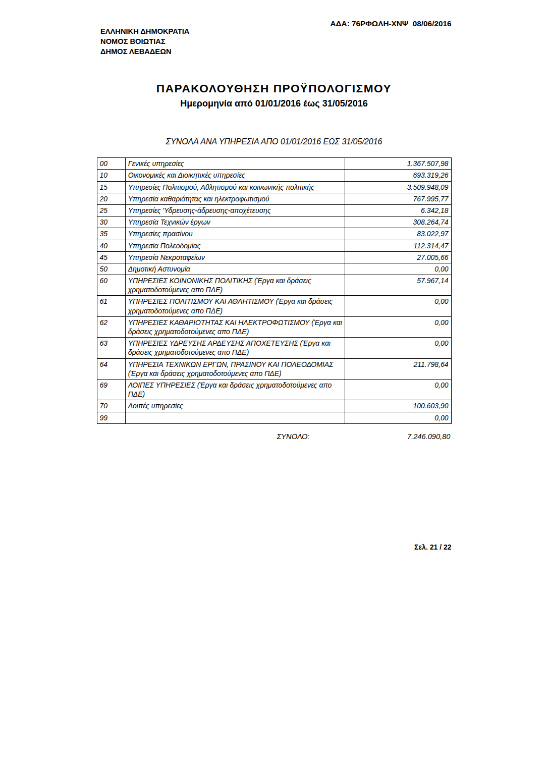ΑΔΑ: 76ΡΦΩΛΗ-ΧΝΨ 08/06/2016
ΕΛΛΗΝΙΚΗ ΔΗΜΟΚΡΑΤΙΑ
ΝΟΜΟΣ ΒΟΙΩΤΙΑΣ
ΔΗΜΟΣ ΛΕΒΑΔΕΩΝ
ΠΑΡΑΚΟΛΟΥΘΗΣΗ ΠΡΟΫΠΟΛΟΓΙΣΜΟΥ
Ημερομηνία από 01/01/2016 έως 31/05/2016
ΣΥΝΟΛΑ ΑΝΑ ΥΠΗΡΕΣΙΑ ΑΠΟ 01/01/2016 ΕΩΣ 31/05/2016
| 00 | Γενικές υπηρεσίες | 1.367.507,98 |
| 10 | Οικονομικές και Διοικητικές υπηρεσίες | 693.319,26 |
| 15 | Υπηρεσίες Πολιτισμού, Αθλητισμού και κοινωνικής πολιτικής | 3.509.948,09 |
| 20 | Υπηρεσία καθαριότητας και ηλεκτροφωτισμού | 767.995,77 |
| 25 | Υπηρεσίες 'Υδρευσης-άδρευσης-αποχέτευσης | 6.342,18 |
| 30 | Υπηρεσία Τεχνικών έργων | 308.264,74 |
| 35 | Υπηρεσίες πρασίνου | 83.022,97 |
| 40 | Υπηρεσία Πολεοδομίας | 112.314,47 |
| 45 | Υπηρεσία Νεκροταφείων | 27.005,66 |
| 50 | Δημοτική Αστυνομία | 0,00 |
| 60 | ΥΠΗΡΕΣΙΕΣ ΚΟΙΝΩΝΙΚΗΣ ΠΟΛΙΤΙΚΗΣ (Έργα και δράσεις χρηματοδοτούμενες απο ΠΔΕ) | 57.967,14 |
| 61 | ΥΠΗΡΕΣΙΕΣ ΠΟΛΙΤΙΣΜΟΥ ΚΑΙ ΑΘΛΗΤΙΣΜΟΥ (Έργα και δράσεις χρηματοδοτούμενες απο ΠΔΕ) | 0,00 |
| 62 | ΥΠΗΡΕΣΙΕΣ ΚΑΘΑΡΙΟΤΗΤΑΣ ΚΑΙ ΗΛΕΚΤΡΟΦΩΤΙΣΜΟΥ (Έργα και δράσεις χρηματοδοτούμενες απο ΠΔΕ) | 0,00 |
| 63 | ΥΠΗΡΕΣΙΕΣ ΥΔΡΕΥΣΗΣ ΑΡΔΕΥΣΗΣ ΑΠΟΧΕΤΕΥΣΗΣ (Έργα και δράσεις χρηματοδοτούμενες απο ΠΔΕ) | 0,00 |
| 64 | ΥΠΗΡΕΣΙΑ ΤΕΧΝΙΚΩΝ ΕΡΓΩΝ, ΠΡΑΣΙΝΟΥ ΚΑΙ ΠΟΛΕΟΔΟΜΙΑΣ (Έργα και δράσεις χρηματοδοτούμενες απο ΠΔΕ) | 211.798,64 |
| 69 | ΛΟΙΠΕΣ ΥΠΗΡΕΣΙΕΣ (Έργα και δράσεις χρηματοδοτούμενες απο ΠΔΕ) | 0,00 |
| 70 | Λοιπές υπηρεσίες | 100.603,90 |
| 99 | | 0,00 |
| ΣΥΝΟΛΟ: | 7.246.090,80 |
Σελ. 21 / 22